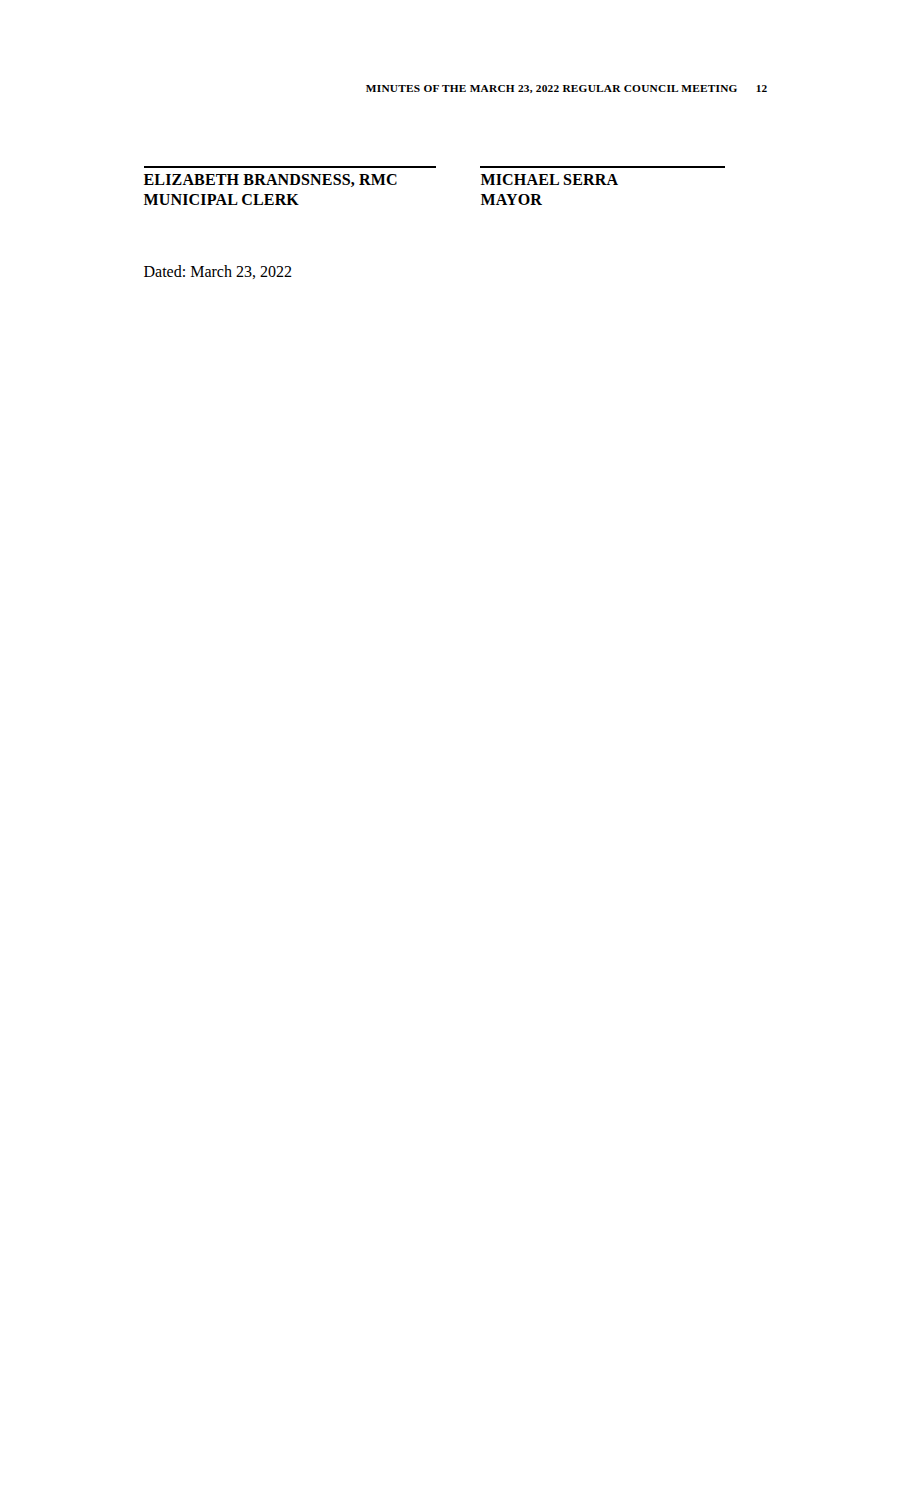MINUTES OF THE MARCH 23, 2022 REGULAR COUNCIL MEETING12
| ELIZABETH BRANDSNESS, RMC MUNICIPAL CLERK | | MICHAEL SERRA MAYOR |
Dated: March 23, 2022